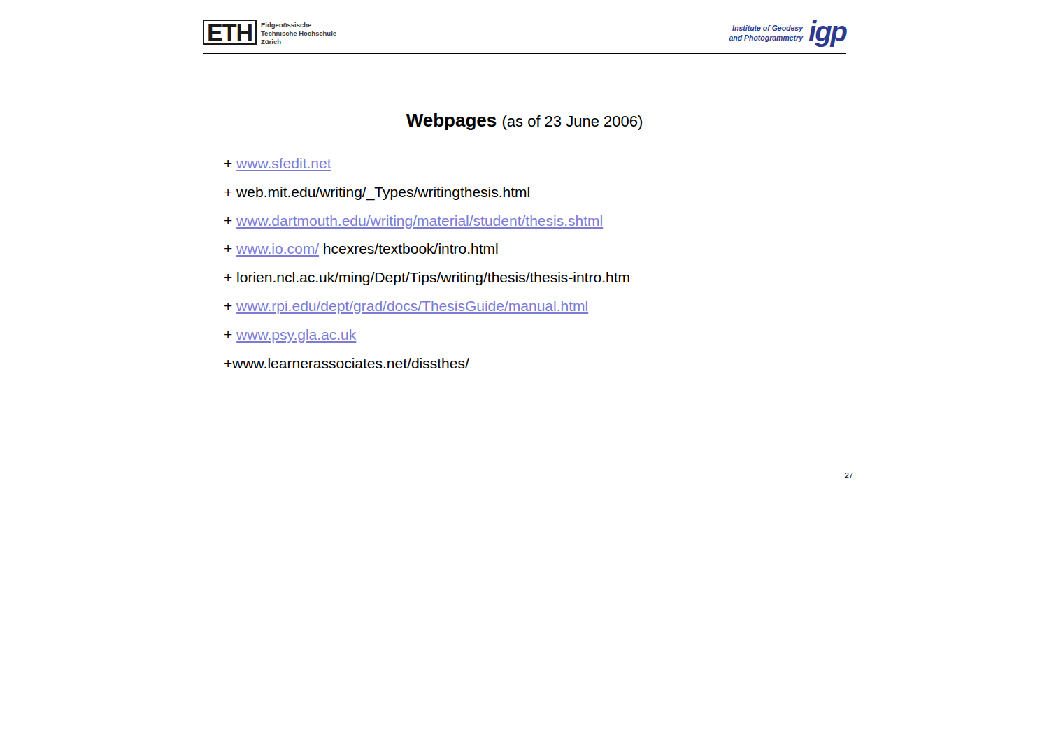ETH Eidgenössische
Technische Hochschule
Zürich
Institute of Geodesy
and Photogrammetry igp
Webpages (as of 23 June 2006)
www.sfedit.net
web.mit.edu/writing/_Types/writingthesis.html
www.dartmouth.edu/writing/material/student/thesis.shtml
www.io.com/ hcexres/textbook/intro.html
lorien.ncl.ac.uk/ming/Dept/Tips/writing/thesis/thesis-intro.htm
www.rpi.edu/dept/grad/docs/ThesisGuide/manual.html
www.psy.gla.ac.uk
www.learnerassociates.net/dissthes/
27